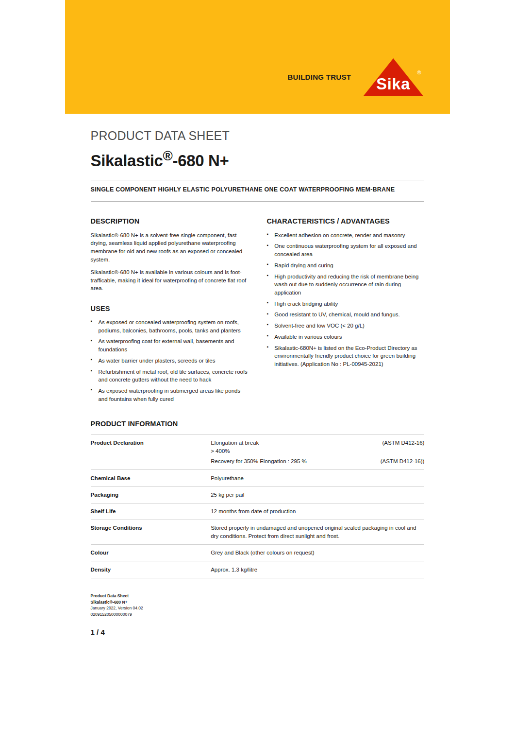BUILDING TRUST
Sika Sika ®
PRODUCT DATA SHEET
Sikalastic®-680 N+
Single component highly elastic polyurethane one coat waterproofing mem-brane
DESCRIPTION
Sikalastic®-680 N+ is a solvent-free single component, fast drying, seamless liquid applied polyurethane waterproofing membrane for old and new roofs as an exposed or concealed system.
Sikalastic®-680 N+ is available in various colours and is foot-trafficable, making it ideal for waterproofing of concrete flat roof area.
USES
As exposed or concealed waterproofing system on roofs, podiums, balconies, bathrooms, pools, tanks and planters
As waterproofing coat for external wall, basements and foundations
As water barrier under plasters, screeds or tiles
Refurbishment of metal roof, old tile surfaces, concrete roofs and concrete gutters without the need to hack
As exposed waterproofing in submerged areas like ponds and fountains when fully cured
CHARACTERISTICS / ADVANTAGES
Excellent adhesion on concrete, render and masonry
One continuous waterproofing system for all exposed and concealed area
Rapid drying and curing
High productivity and reducing the risk of membrane being wash out due to suddenly occurrence of rain during application
High crack bridging ability
Good resistant to UV, chemical, mould and fungus.
Solvent-free and low VOC (< 20 g/L)
Available in various colours
Sikalastic-680N+ is listed on the Eco-Product Directory as environmentally friendly product choice for green building initiatives. (Application No : PL-00945-2021)
PRODUCT INFORMATION
| Product Declaration | Elongation at break > 400% (ASTM D412-16) Recovery for 350% Elongation : 295 % (ASTM D412-16)) |
| Chemical Base | Polyurethane |
| Packaging | 25 kg per pail |
| Shelf Life | 12 months from date of production |
| Storage Conditions | Stored properly in undamaged and unopened original sealed packaging in cool and dry conditions. Protect from direct sunlight and frost. |
| Colour | Grey and Black (other colours on request) |
| Density | Approx. 1.3 kg/litre |
Product Data Sheet
Sikalastic®-680 N+
January 2022, Version 04.02
020915205000000079
1 / 4